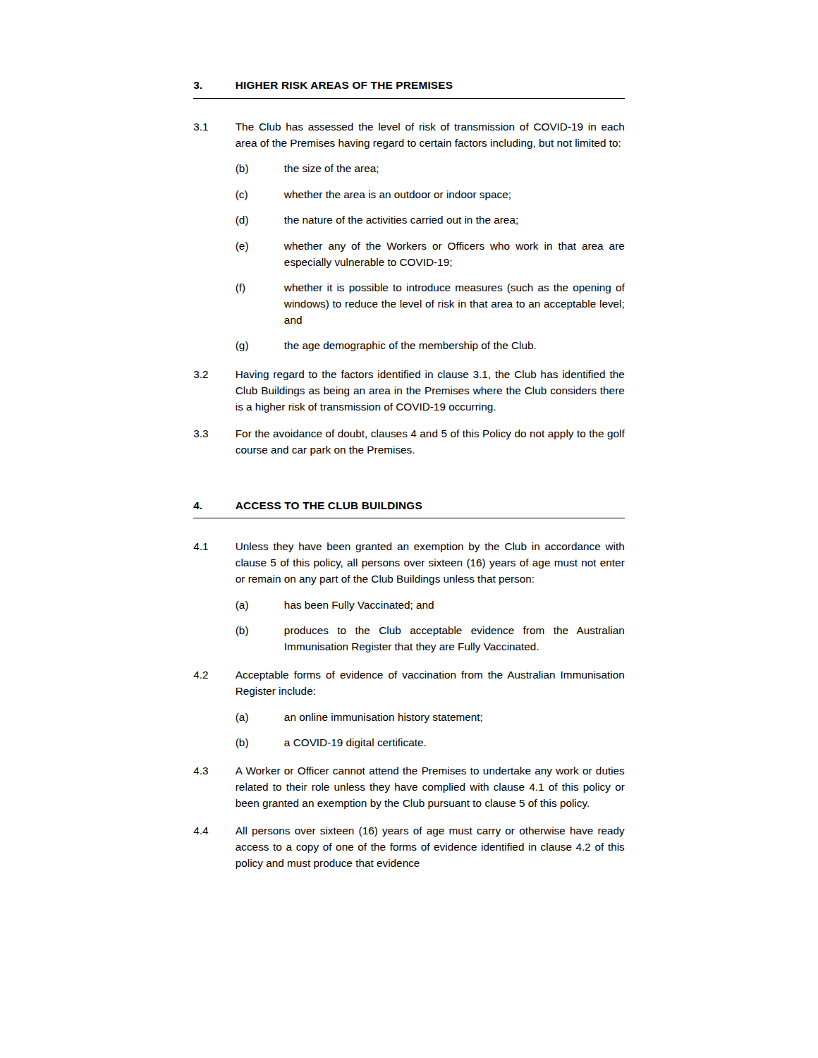3.
HIGHER RISK AREAS OF THE PREMISES
3.1
The Club has assessed the level of risk of transmission of COVID-19 in each area of the Premises having regard to certain factors including, but not limited to:
(b)
the size of the area;
(c)
whether the area is an outdoor or indoor space;
(d)
the nature of the activities carried out in the area;
(e)
whether any of the Workers or Officers who work in that area are especially vulnerable to COVID-19;
(f)
whether it is possible to introduce measures (such as the opening of windows) to reduce the level of risk in that area to an acceptable level; and
(g)
the age demographic of the membership of the Club.
3.2
Having regard to the factors identified in clause 3.1, the Club has identified the Club Buildings as being an area in the Premises where the Club considers there is a higher risk of transmission of COVID-19 occurring.
3.3
For the avoidance of doubt, clauses 4 and 5 of this Policy do not apply to the golf course and car park on the Premises.
4.
ACCESS TO THE CLUB BUILDINGS
4.1
Unless they have been granted an exemption by the Club in accordance with clause 5 of this policy, all persons over sixteen (16) years of age must not enter or remain on any part of the Club Buildings unless that person:
(a)
has been Fully Vaccinated; and
(b)
produces to the Club acceptable evidence from the Australian Immunisation Register that they are Fully Vaccinated.
4.2
Acceptable forms of evidence of vaccination from the Australian Immunisation Register include:
(a)
an online immunisation history statement;
(b)
a COVID-19 digital certificate.
4.3
A Worker or Officer cannot attend the Premises to undertake any work or duties related to their role unless they have complied with clause 4.1 of this policy or been granted an exemption by the Club pursuant to clause 5 of this policy.
4.4
All persons over sixteen (16) years of age must carry or otherwise have ready access to a copy of one of the forms of evidence identified in clause 4.2 of this policy and must produce that evidence